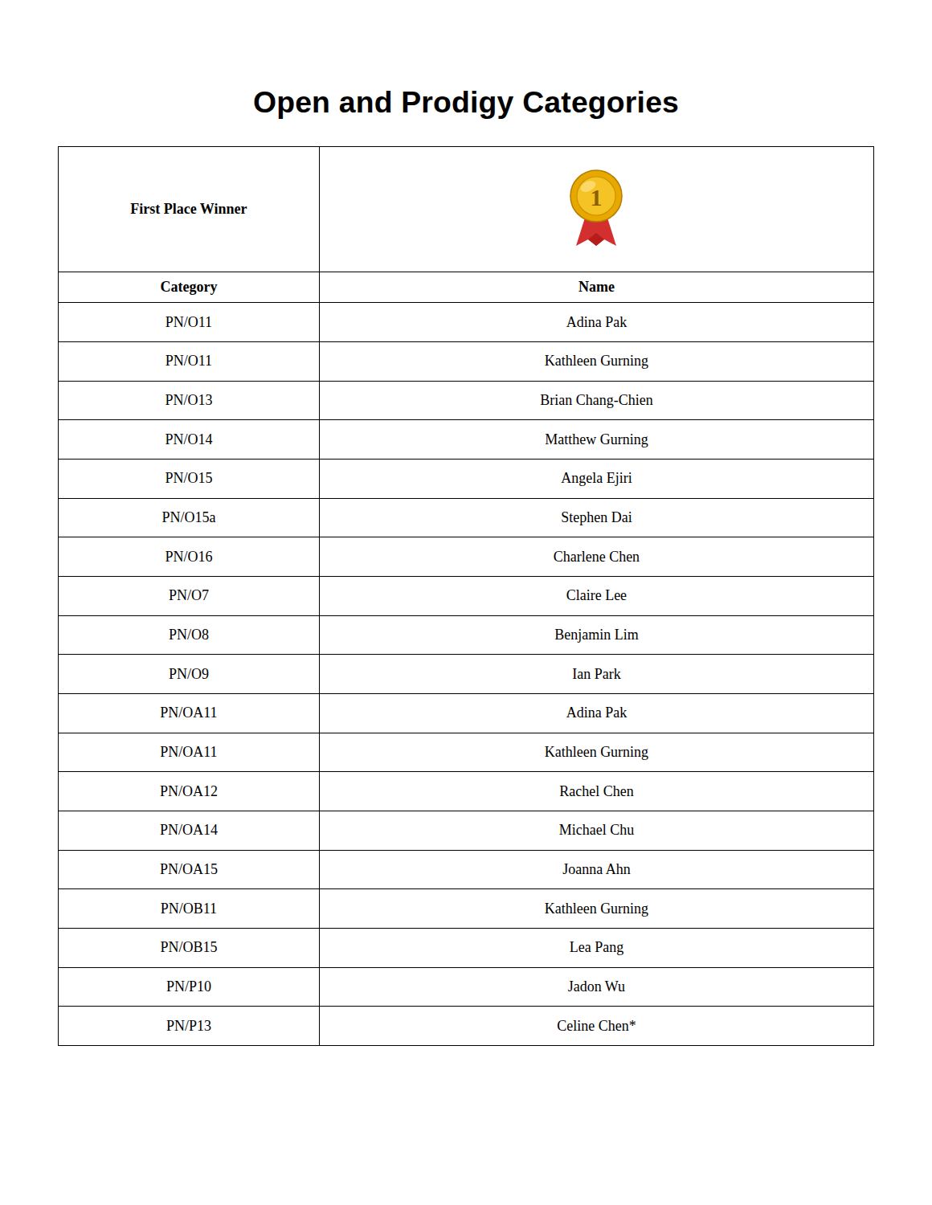Open and Prodigy Categories
| First Place Winner | 1 |
| Category | Name |
| PN/O11 | Adina Pak |
| PN/O11 | Kathleen Gurning |
| PN/O13 | Brian Chang-Chien |
| PN/O14 | Matthew Gurning |
| PN/O15 | Angela Ejiri |
| PN/O15a | Stephen Dai |
| PN/O16 | Charlene Chen |
| PN/O7 | Claire Lee |
| PN/O8 | Benjamin Lim |
| PN/O9 | Ian Park |
| PN/OA11 | Adina Pak |
| PN/OA11 | Kathleen Gurning |
| PN/OA12 | Rachel Chen |
| PN/OA14 | Michael Chu |
| PN/OA15 | Joanna Ahn |
| PN/OB11 | Kathleen Gurning |
| PN/OB15 | Lea Pang |
| PN/P10 | Jadon Wu |
| PN/P13 | Celine Chen* |